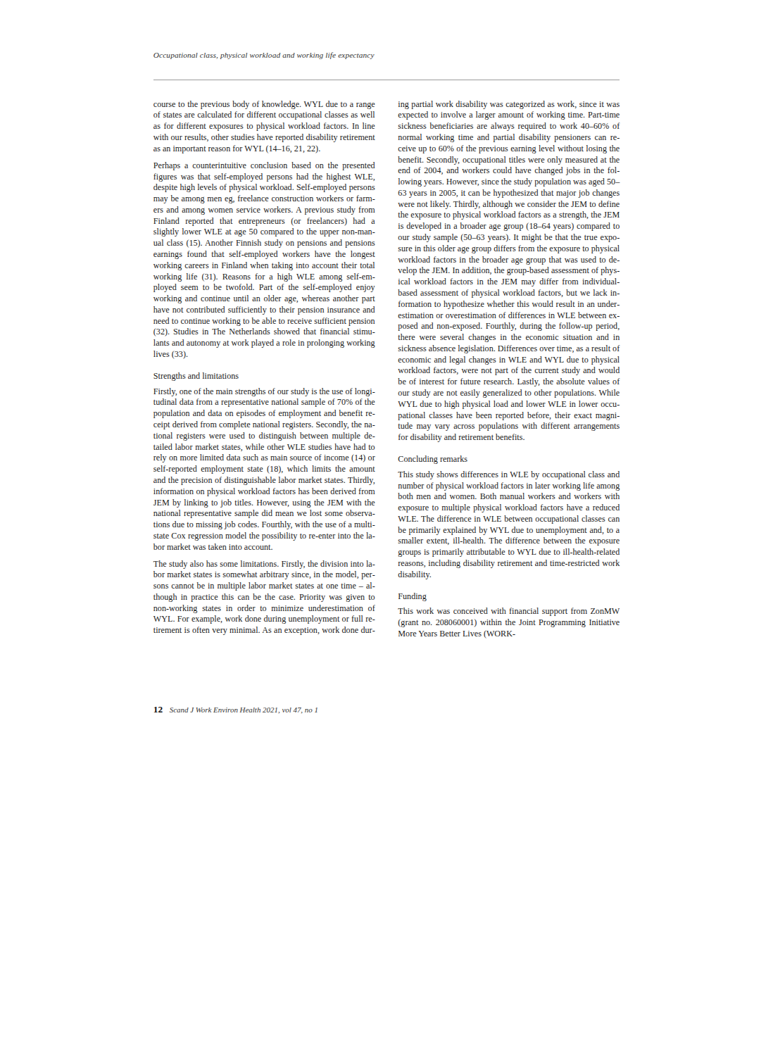Occupational class, physical workload and working life expectancy
course to the previous body of knowledge. WYL due to a range of states are calculated for different occupational classes as well as for different exposures to physical workload factors. In line with our results, other studies have reported disability retirement as an important reason for WYL (14–16, 21, 22).
Perhaps a counterintuitive conclusion based on the presented figures was that self-employed persons had the highest WLE, despite high levels of physical workload. Self-employed persons may be among men eg, freelance construction workers or farmers and among women service workers. A previous study from Finland reported that entrepreneurs (or freelancers) had a slightly lower WLE at age 50 compared to the upper non-manual class (15). Another Finnish study on pensions and pensions earnings found that self-employed workers have the longest working careers in Finland when taking into account their total working life (31). Reasons for a high WLE among self-employed seem to be twofold. Part of the self-employed enjoy working and continue until an older age, whereas another part have not contributed sufficiently to their pension insurance and need to continue working to be able to receive sufficient pension (32). Studies in The Netherlands showed that financial stimulants and autonomy at work played a role in prolonging working lives (33).
Strengths and limitations
Firstly, one of the main strengths of our study is the use of longitudinal data from a representative national sample of 70% of the population and data on episodes of employment and benefit receipt derived from complete national registers. Secondly, the national registers were used to distinguish between multiple detailed labor market states, while other WLE studies have had to rely on more limited data such as main source of income (14) or self-reported employment state (18), which limits the amount and the precision of distinguishable labor market states. Thirdly, information on physical workload factors has been derived from JEM by linking to job titles. However, using the JEM with the national representative sample did mean we lost some observations due to missing job codes. Fourthly, with the use of a multistate Cox regression model the possibility to re-enter into the labor market was taken into account.
The study also has some limitations. Firstly, the division into labor market states is somewhat arbitrary since, in the model, persons cannot be in multiple labor market states at one time – although in practice this can be the case. Priority was given to non-working states in order to minimize underestimation of WYL. For example, work done during unemployment or full retirement is often very minimal. As an exception, work done during partial work disability was categorized as work, since it was expected to involve a larger amount of working time. Part-time sickness beneficiaries are always required to work 40–60% of normal working time and partial disability pensioners can receive up to 60% of the previous earning level without losing the benefit. Secondly, occupational titles were only measured at the end of 2004, and workers could have changed jobs in the following years. However, since the study population was aged 50–63 years in 2005, it can be hypothesized that major job changes were not likely. Thirdly, although we consider the JEM to define the exposure to physical workload factors as a strength, the JEM is developed in a broader age group (18–64 years) compared to our study sample (50–63 years). It might be that the true exposure in this older age group differs from the exposure to physical workload factors in the broader age group that was used to develop the JEM. In addition, the group-based assessment of physical workload factors in the JEM may differ from individual-based assessment of physical workload factors, but we lack information to hypothesize whether this would result in an underestimation or overestimation of differences in WLE between exposed and non-exposed. Fourthly, during the follow-up period, there were several changes in the economic situation and in sickness absence legislation. Differences over time, as a result of economic and legal changes in WLE and WYL due to physical workload factors, were not part of the current study and would be of interest for future research. Lastly, the absolute values of our study are not easily generalized to other populations. While WYL due to high physical load and lower WLE in lower occupational classes have been reported before, their exact magnitude may vary across populations with different arrangements for disability and retirement benefits.
Concluding remarks
This study shows differences in WLE by occupational class and number of physical workload factors in later working life among both men and women. Both manual workers and workers with exposure to multiple physical workload factors have a reduced WLE. The difference in WLE between occupational classes can be primarily explained by WYL due to unemployment and, to a smaller extent, ill-health. The difference between the exposure groups is primarily attributable to WYL due to ill-health-related reasons, including disability retirement and time-restricted work disability.
Funding
This work was conceived with financial support from ZonMW (grant no. 208060001) within the Joint Programming Initiative More Years Better Lives (WORK-
12 Scand J Work Environ Health 2021, vol 47, no 1